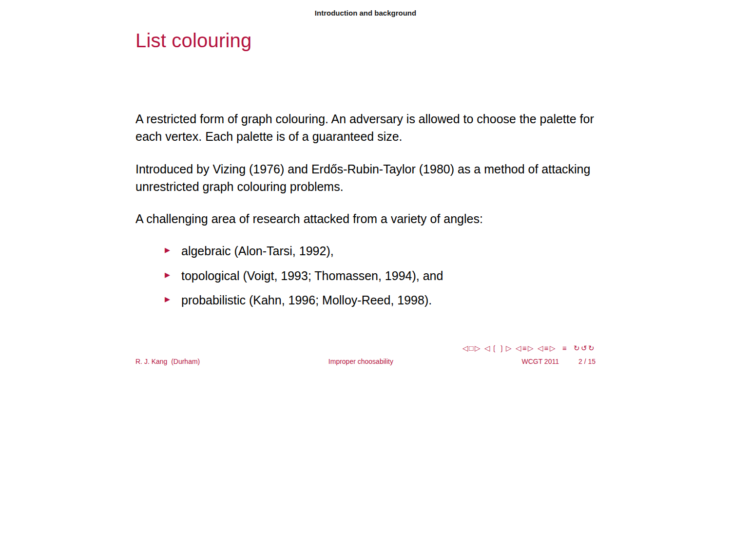Introduction and background
List colouring
A restricted form of graph colouring. An adversary is allowed to choose the palette for each vertex. Each palette is of a guaranteed size.
Introduced by Vizing (1976) and Erdős-Rubin-Taylor (1980) as a method of attacking unrestricted graph colouring problems.
A challenging area of research attacked from a variety of angles:
algebraic (Alon-Tarsi, 1992),
topological (Voigt, 1993; Thomassen, 1994), and
probabilistic (Kahn, 1996; Molloy-Reed, 1998).
◁□▷ ◁❲❳▷ ◁≡▷ ◁≡▷ ≡ ↻↺↻
R. J. Kang (Durham) Improper choosability WCGT 2011 2 / 15